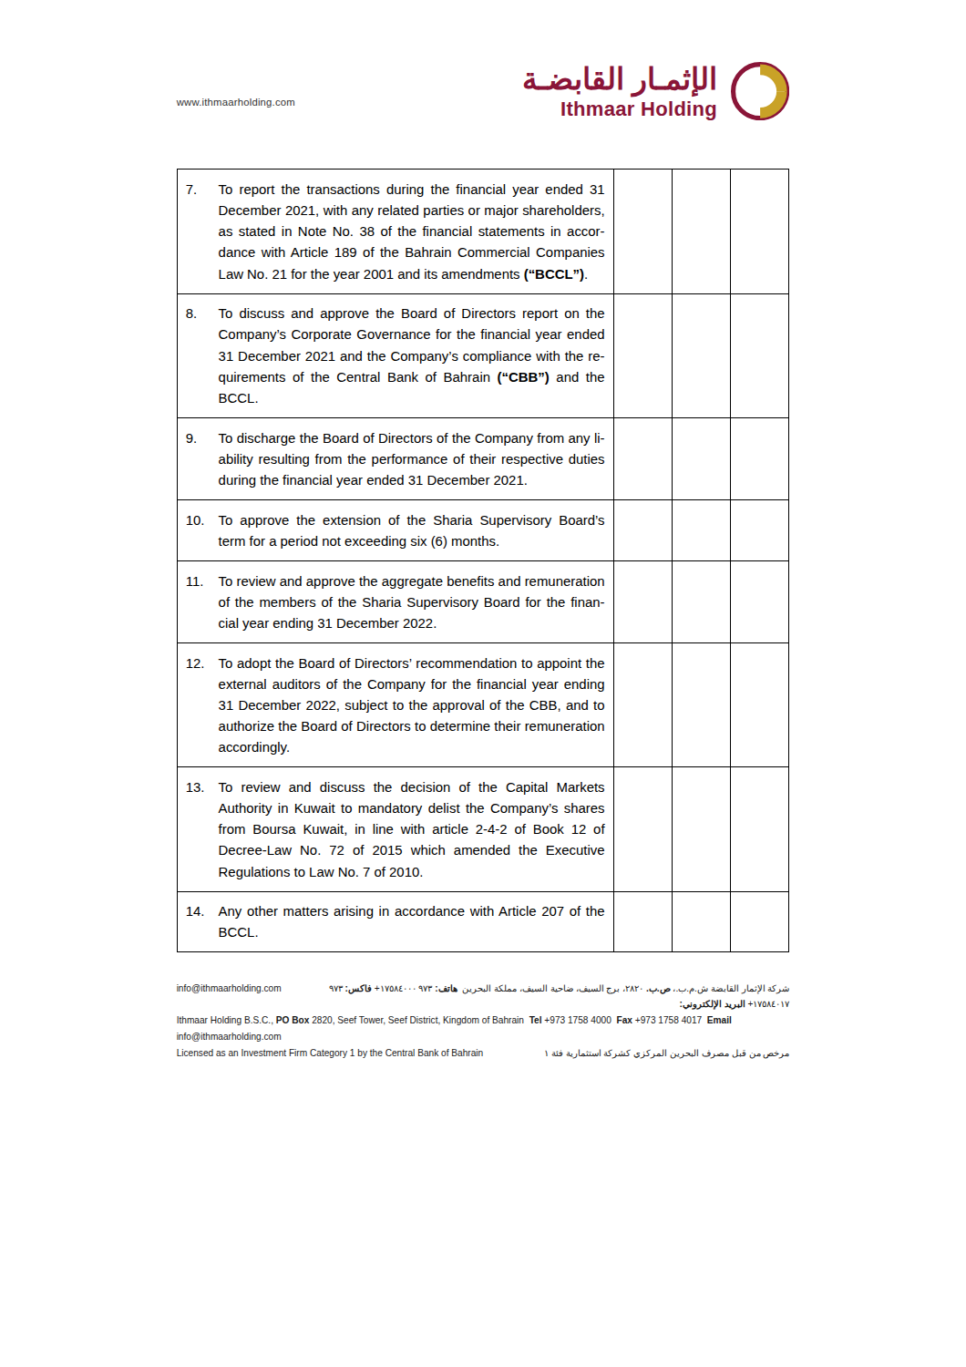www.ithmaarholding.com
الإثمـار القابضـة
Ithmaar Holding
| 7. To report the transactions during the financial year ended 31 December 2021, with any related parties or major shareholders, as stated in Note No. 38 of the financial statements in accordance with Article 189 of the Bahrain Commercial Companies Law No. 21 for the year 2001 and its amendments (“BCCL”) . | | | |
| 8. To discuss and approve the Board of Directors report on the Company’s Corporate Governance for the financial year ended 31 December 2021 and the Company’s compliance with the requirements of the Central Bank of Bahrain (“CBB”) and the BCCL. | | | |
| 9. To discharge the Board of Directors of the Company from any liability resulting from the performance of their respective duties during the financial year ended 31 December 2021. | | | |
| 10. To approve the extension of the Sharia Supervisory Board’s term for a period not exceeding six (6) months. | | | |
| 11. To review and approve the aggregate benefits and remuneration of the members of the Sharia Supervisory Board for the financial year ending 31 December 2022. | | | |
| 12. To adopt the Board of Directors’ recommendation to appoint the external auditors of the Company for the financial year ending 31 December 2022, subject to the approval of the CBB, and to authorize the Board of Directors to determine their remuneration accordingly. | | | |
| 13. To review and discuss the decision of the Capital Markets Authority in Kuwait to mandatory delist the Company’s shares from Boursa Kuwait, in line with article 2-4-2 of Book 12 of Decree-Law No. 72 of 2015 which amended the Executive Regulations to Law No. 7 of 2010. | | | |
| 14. Any other matters arising in accordance with Article 207 of the BCCL. | | | |
info@ithmaarholding.com
شركة الإثمار القابضة ش.م.ب.، ص.ب. ٢٨٢٠، برج السيف، ضاحية السيف، مملكة البحرين هاتف: ٩٧٣ ١٧٥٨٤٠٠٠+ فاكس: ٩٧٣ ١٧٥٨٤٠١٧+ البريد الإلكتروني:
Ithmaar Holding B.S.C., PO Box 2820, Seef Tower, Seef District, Kingdom of Bahrain Tel +973 1758 4000 Fax +973 1758 4017 Email info@ithmaarholding.com
Licensed as an Investment Firm Category 1 by the Central Bank of Bahrain
مرخص من قبل مصرف البحرين المركزي كشركة استثمارية فئة ١